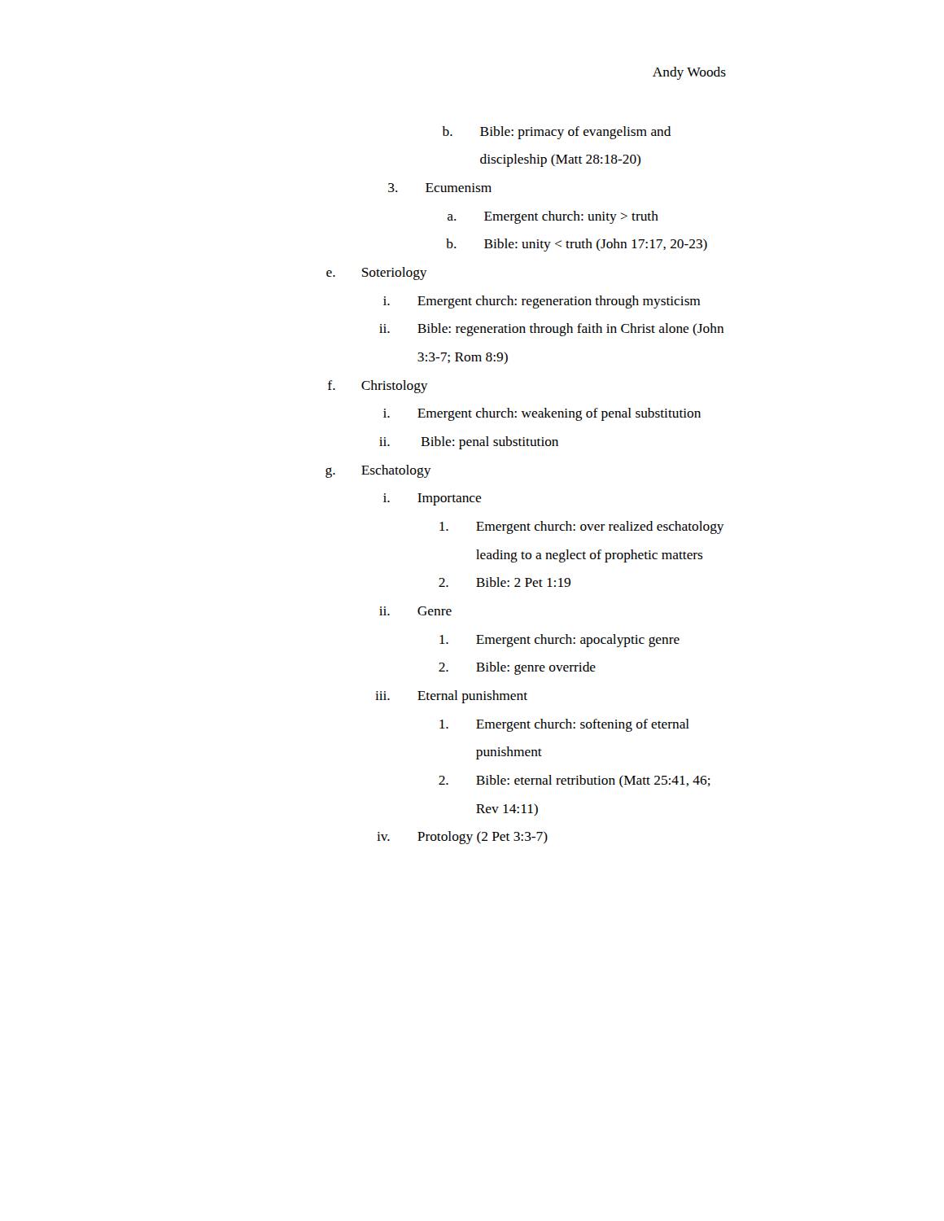Andy Woods
Bible: primacy of evangelism and discipleship (Matt 28:18-20)
Ecumenism
Emergent church: unity > truth
Bible: unity < truth (John 17:17, 20-23)
Soteriology
Emergent church: regeneration through mysticism
Bible: regeneration through faith in Christ alone (John 3:3-7; Rom 8:9)
Christology
Emergent church: weakening of penal substitution
Bible: penal substitution
Eschatology
Importance
Emergent church: over realized eschatology leading to a neglect of prophetic matters
Bible: 2 Pet 1:19
Genre
Emergent church: apocalyptic genre
Bible: genre override
Eternal punishment
Emergent church: softening of eternal punishment
Bible: eternal retribution (Matt 25:41, 46; Rev 14:11)
Protology (2 Pet 3:3-7)